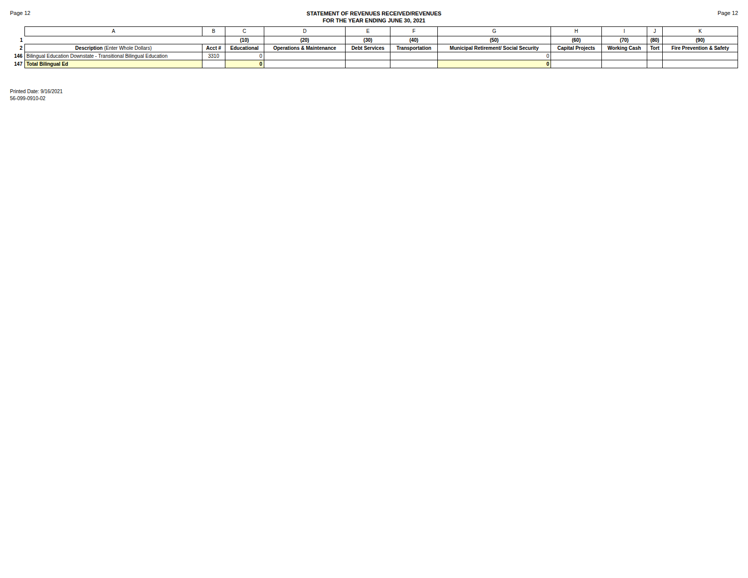Page 12
STATEMENT OF REVENUES RECEIVED/REVENUES
FOR THE YEAR ENDING JUNE 30, 2021
Page 12
| | A | B | C | D | E | F | G | H | I | J | K |
| 1 | | | (10) | (20) | (30) | (40) | (50) | (60) | (70) | (80) | (90) |
| 2 | Description (Enter Whole Dollars) | Acct # | Educational | Operations & Maintenance | Debt Services | Transportation | Municipal Retirement/ Social Security | Capital Projects | Working Cash | Tort | Fire Prevention & Safety |
| 146 | Bilingual Education Downstate - Transitional Bilingual Education | 3310 | 0 | | | | 0 | | | | |
| 147 | Total Bilingual Ed | | 0 | | | | 0 | | | | |
Printed Date: 9/16/2021
56-099-0910-02